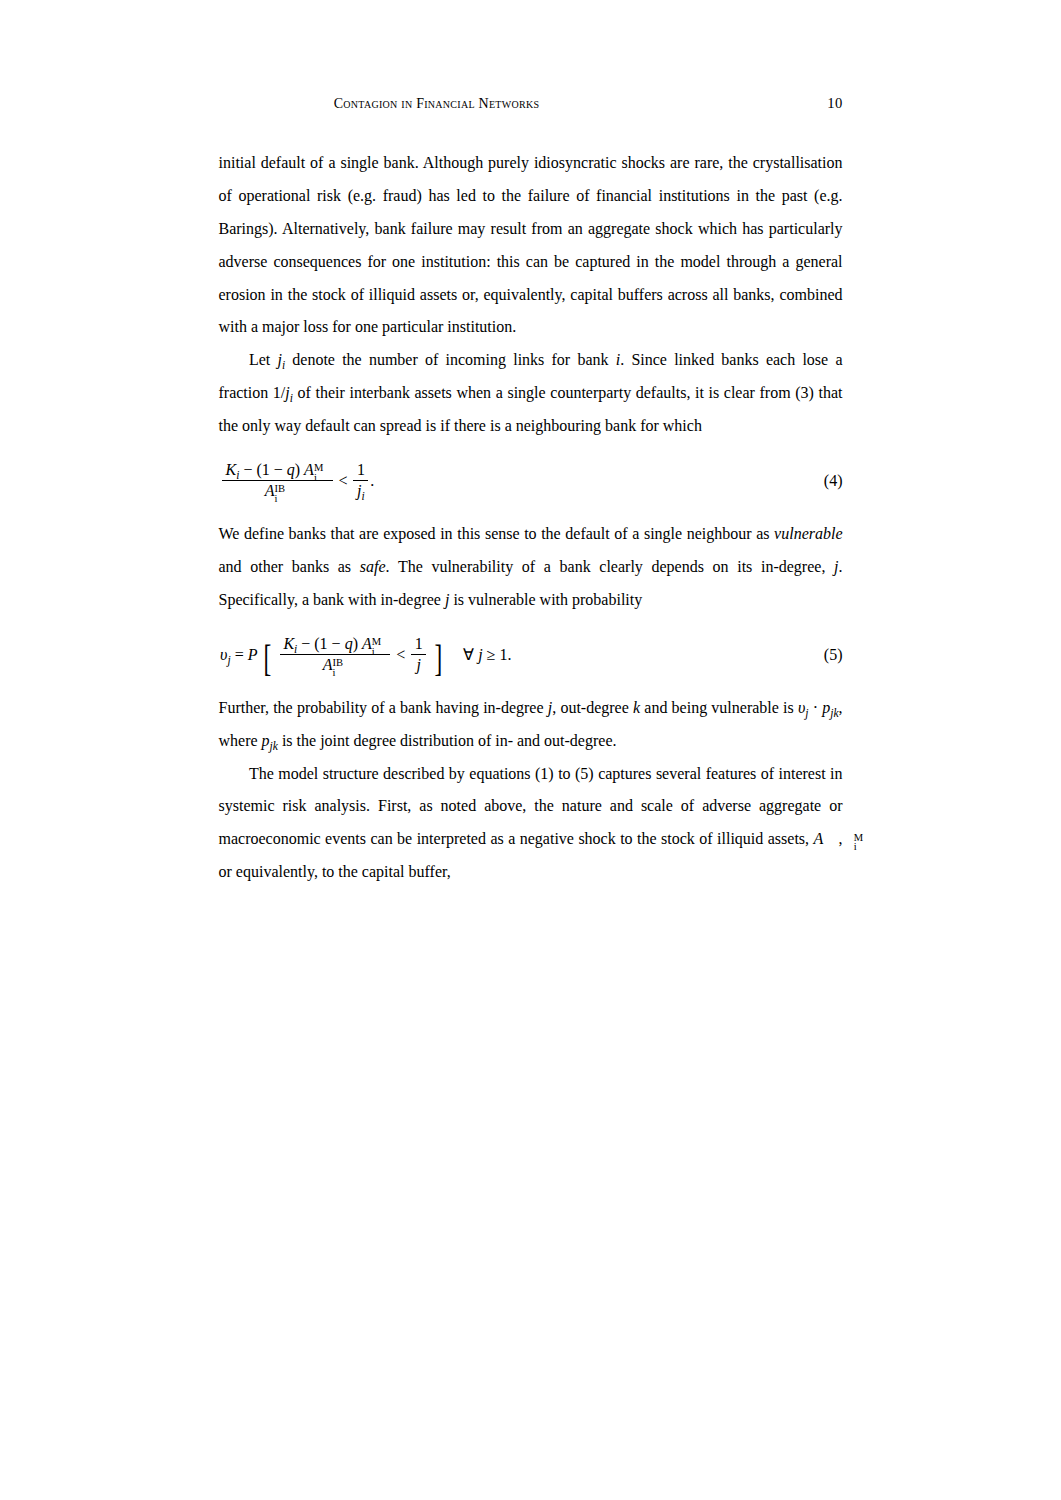Contagion in Financial Networks 10
initial default of a single bank. Although purely idiosyncratic shocks are rare, the crystallisation of operational risk (e.g. fraud) has led to the failure of financial institutions in the past (e.g. Barings). Alternatively, bank failure may result from an aggregate shock which has particularly adverse consequences for one institution: this can be captured in the model through a general erosion in the stock of illiquid assets or, equivalently, capital buffers across all banks, combined with a major loss for one particular institution.
Let ji denote the number of incoming links for bank i. Since linked banks each lose a fraction 1/ji of their interbank assets when a single counterparty defaults, it is clear from (3) that the only way default can spread is if there is a neighbouring bank for which
Ki − (1 − q) AMi AIBi < 1 ji .
(4)
We define banks that are exposed in this sense to the default of a single neighbour as vulnerable and other banks as safe. The vulnerability of a bank clearly depends on its in-degree, j. Specifically, a bank with in-degree j is vulnerable with probability
υj = P [ Ki − (1 − q) AMi AIBi < 1 j ] ∀ j ≥ 1.
(5)
Further, the probability of a bank having in-degree j, out-degree k and being vulnerable is υj · pjk, where pjk is the joint degree distribution of in- and out-degree.
The model structure described by equations (1) to (5) captures several features of interest in systemic risk analysis. First, as noted above, the nature and scale of adverse aggregate or macroeconomic events can be interpreted as a negative shock to the stock of illiquid assets, AMi, or equivalently, to the capital buffer,